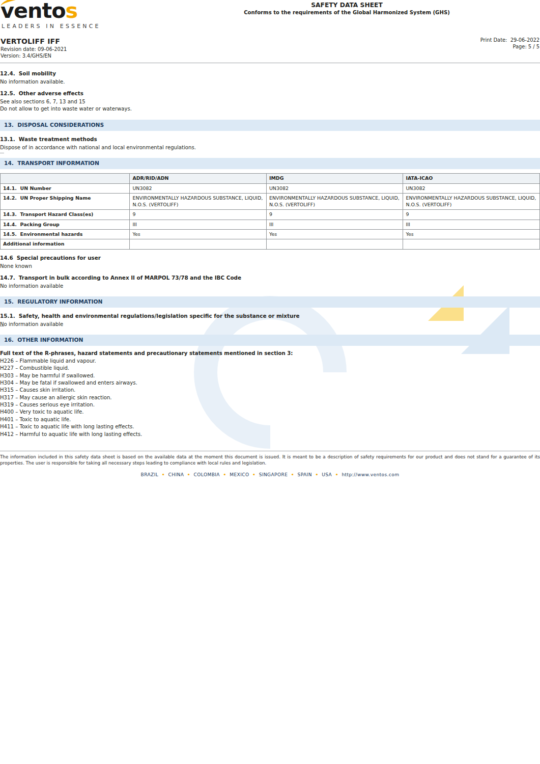| vento s LEADERS IN ESSENCE | SAFETY DATA SHEET Conforms to the requirements of the Global Harmonized System (GHS) |
| VERTOLIFF IFF Revision date: 09-06-2021 Version: 3.4/GHS/EN | Print Date: 29-06-2022 Page: 5 / 5 |
12.4. Soil mobility
No information available.
12.5. Other adverse effects
See also sections 6, 7, 13 and 15
Do not allow to get into waste water or waterways.
13. DISPOSAL CONSIDERATIONS
13.1. Waste treatment methods
Dispose of in accordance with national and local environmental regulations.
14. TRANSPORT INFORMATION
| | ADR/RID/ADN | IMDG | IATA-ICAO |
| --- | --- | --- | --- |
| 14.1. UN Number | UN3082 | UN3082 | UN3082 |
| 14.2. UN Proper Shipping Name | ENVIRONMENTALLY HAZARDOUS SUBSTANCE, LIQUID, N.O.S. (VERTOLIFF) | ENVIRONMENTALLY HAZARDOUS SUBSTANCE, LIQUID, N.O.S. (VERTOLIFF) | ENVIRONMENTALLY HAZARDOUS SUBSTANCE, LIQUID, N.O.S. (VERTOLIFF) |
| 14.3. Transport Hazard Class(es) | 9 | 9 | 9 |
| 14.4. Packing Group | III | III | III |
| 14.5. Environmental hazards | Yes | Yes | Yes |
| Additional information | | | |
14.6 Special precautions for user
None known
14.7. Transport in bulk according to Annex II of MARPOL 73/78 and the IBC Code
No information available
15. REGULATORY INFORMATION
15.1. Safety, health and environmental regulations/legislation specific for the substance or mixture
No information available
16. OTHER INFORMATION
Full text of the R-phrases, hazard statements and precautionary statements mentioned in section 3:
H226 – Flammable liquid and vapour.
H227 – Combustible liquid.
H303 – May be harmful if swallowed.
H304 – May be fatal if swallowed and enters airways.
H315 – Causes skin irritation.
H317 – May cause an allergic skin reaction.
H319 – Causes serious eye irritation.
H400 – Very toxic to aquatic life.
H401 – Toxic to aquatic life.
H411 – Toxic to aquatic life with long lasting effects.
H412 – Harmful to aquatic life with long lasting effects.
The information included in this safety data sheet is based on the available data at the moment this document is issued. It is meant to be a description of safety requirements for our product and does not stand for a guarantee of its properties. The user is responsible for taking all necessary steps leading to compliance with local rules and legislation.
BRAZIL • CHINA • COLOMBIA • MEXICO • SINGAPORE • SPAIN • USA • http://www.ventos.com